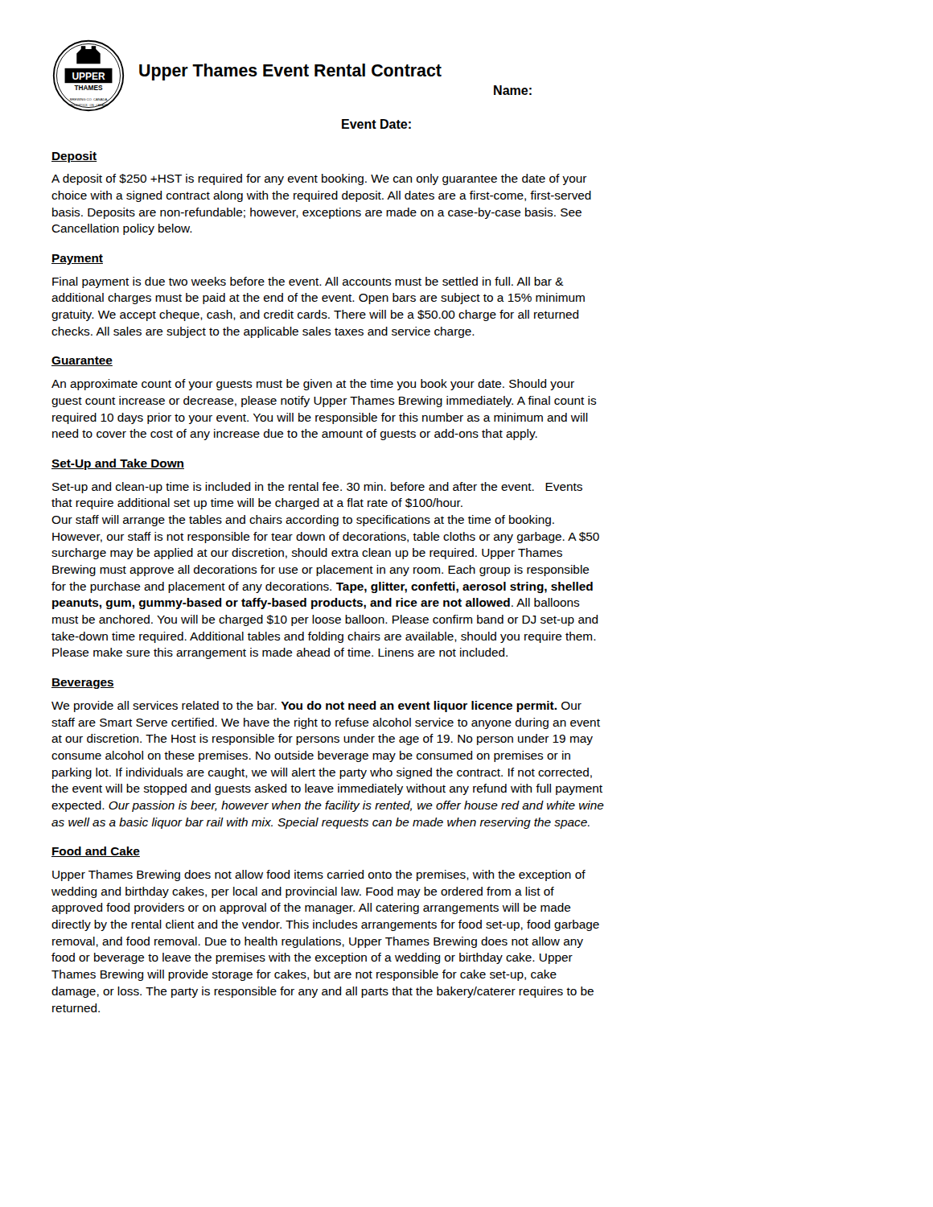UPPER THAMES BREWING CO. CANADA WOODSTOCK · ON · CANADA
Upper Thames Event Rental Contract
Name:
Event Date:
Deposit
A deposit of $250 +HST is required for any event booking. We can only guarantee the date of your choice with a signed contract along with the required deposit. All dates are a first-come, first-served basis. Deposits are non-refundable; however, exceptions are made on a case-by-case basis. See Cancellation policy below.
Payment
Final payment is due two weeks before the event. All accounts must be settled in full. All bar & additional charges must be paid at the end of the event. Open bars are subject to a 15% minimum gratuity. We accept cheque, cash, and credit cards. There will be a $50.00 charge for all returned checks. All sales are subject to the applicable sales taxes and service charge.
Guarantee
An approximate count of your guests must be given at the time you book your date. Should your guest count increase or decrease, please notify Upper Thames Brewing immediately. A final count is required 10 days prior to your event. You will be responsible for this number as a minimum and will need to cover the cost of any increase due to the amount of guests or add-ons that apply.
Set-Up and Take Down
Set-up and clean-up time is included in the rental fee. 30 min. before and after the event. Events that require additional set up time will be charged at a flat rate of $100/hour.
Our staff will arrange the tables and chairs according to specifications at the time of booking. However, our staff is not responsible for tear down of decorations, table cloths or any garbage. A $50 surcharge may be applied at our discretion, should extra clean up be required. Upper Thames Brewing must approve all decorations for use or placement in any room. Each group is responsible for the purchase and placement of any decorations. Tape, glitter, confetti, aerosol string, shelled peanuts, gum, gummy-based or taffy-based products, and rice are not allowed. All balloons must be anchored. You will be charged $10 per loose balloon. Please confirm band or DJ set-up and take-down time required. Additional tables and folding chairs are available, should you require them. Please make sure this arrangement is made ahead of time. Linens are not included.
Beverages
We provide all services related to the bar. You do not need an event liquor licence permit. Our staff are Smart Serve certified. We have the right to refuse alcohol service to anyone during an event at our discretion. The Host is responsible for persons under the age of 19. No person under 19 may consume alcohol on these premises. No outside beverage may be consumed on premises or in parking lot. If individuals are caught, we will alert the party who signed the contract. If not corrected, the event will be stopped and guests asked to leave immediately without any refund with full payment expected. Our passion is beer, however when the facility is rented, we offer house red and white wine as well as a basic liquor bar rail with mix. Special requests can be made when reserving the space.
Food and Cake
Upper Thames Brewing does not allow food items carried onto the premises, with the exception of wedding and birthday cakes, per local and provincial law. Food may be ordered from a list of approved food providers or on approval of the manager. All catering arrangements will be made directly by the rental client and the vendor. This includes arrangements for food set-up, food garbage removal, and food removal. Due to health regulations, Upper Thames Brewing does not allow any food or beverage to leave the premises with the exception of a wedding or birthday cake. Upper Thames Brewing will provide storage for cakes, but are not responsible for cake set-up, cake damage, or loss. The party is responsible for any and all parts that the bakery/caterer requires to be returned.